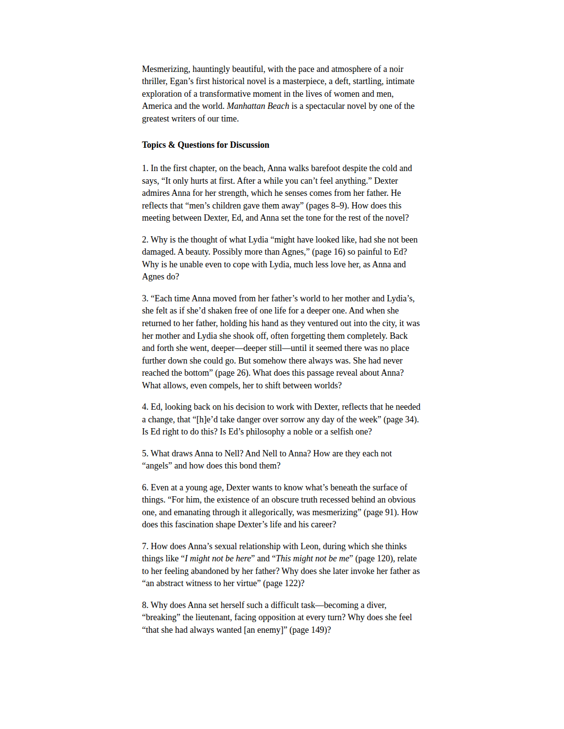Mesmerizing, hauntingly beautiful, with the pace and atmosphere of a noir thriller, Egan’s first historical novel is a masterpiece, a deft, startling, intimate exploration of a transformative moment in the lives of women and men, America and the world. Manhattan Beach is a spectacular novel by one of the greatest writers of our time.
Topics & Questions for Discussion
1. In the first chapter, on the beach, Anna walks barefoot despite the cold and says, “It only hurts at first. After a while you can’t feel anything.” Dexter admires Anna for her strength, which he senses comes from her father. He reflects that “men’s children gave them away” (pages 8–9). How does this meeting between Dexter, Ed, and Anna set the tone for the rest of the novel?
2. Why is the thought of what Lydia “might have looked like, had she not been damaged. A beauty. Possibly more than Agnes,” (page 16) so painful to Ed? Why is he unable even to cope with Lydia, much less love her, as Anna and Agnes do?
3. “Each time Anna moved from her father’s world to her mother and Lydia’s, she felt as if she’d shaken free of one life for a deeper one. And when she returned to her father, holding his hand as they ventured out into the city, it was her mother and Lydia she shook off, often forgetting them completely. Back and forth she went, deeper—deeper still—until it seemed there was no place further down she could go. But somehow there always was. She had never reached the bottom” (page 26). What does this passage reveal about Anna? What allows, even compels, her to shift between worlds?
4. Ed, looking back on his decision to work with Dexter, reflects that he needed a change, that “[h]e’d take danger over sorrow any day of the week” (page 34). Is Ed right to do this? Is Ed’s philosophy a noble or a selfish one?
5. What draws Anna to Nell? And Nell to Anna? How are they each not “angels” and how does this bond them?
6. Even at a young age, Dexter wants to know what’s beneath the surface of things. “For him, the existence of an obscure truth recessed behind an obvious one, and emanating through it allegorically, was mesmerizing” (page 91). How does this fascination shape Dexter’s life and his career?
7. How does Anna’s sexual relationship with Leon, during which she thinks things like “I might not be here” and “This might not be me” (page 120), relate to her feeling abandoned by her father? Why does she later invoke her father as “an abstract witness to her virtue” (page 122)?
8. Why does Anna set herself such a difficult task—becoming a diver, “breaking” the lieutenant, facing opposition at every turn? Why does she feel “that she had always wanted [an enemy]” (page 149)?